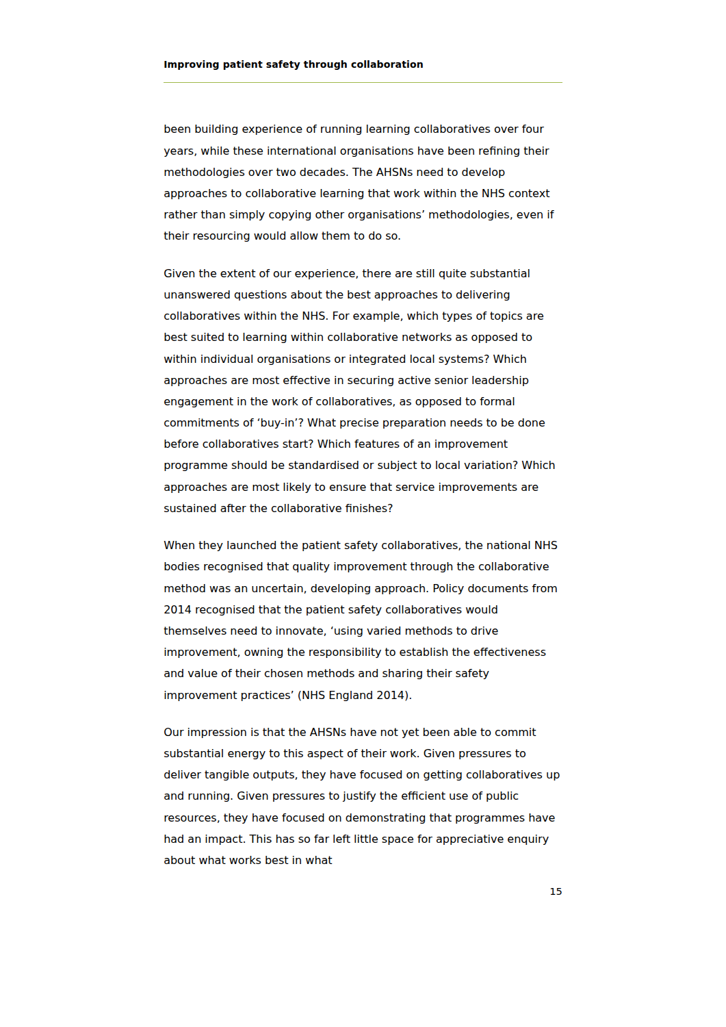Improving patient safety through collaboration
been building experience of running learning collaboratives over four years, while these international organisations have been refining their methodologies over two decades. The AHSNs need to develop approaches to collaborative learning that work within the NHS context rather than simply copying other organisations’ methodologies, even if their resourcing would allow them to do so.
Given the extent of our experience, there are still quite substantial unanswered questions about the best approaches to delivering collaboratives within the NHS. For example, which types of topics are best suited to learning within collaborative networks as opposed to within individual organisations or integrated local systems? Which approaches are most effective in securing active senior leadership engagement in the work of collaboratives, as opposed to formal commitments of ‘buy-in’? What precise preparation needs to be done before collaboratives start? Which features of an improvement programme should be standardised or subject to local variation? Which approaches are most likely to ensure that service improvements are sustained after the collaborative finishes?
When they launched the patient safety collaboratives, the national NHS bodies recognised that quality improvement through the collaborative method was an uncertain, developing approach. Policy documents from 2014 recognised that the patient safety collaboratives would themselves need to innovate, ‘using varied methods to drive improvement, owning the responsibility to establish the effectiveness and value of their chosen methods and sharing their safety improvement practices’ (NHS England 2014).
Our impression is that the AHSNs have not yet been able to commit substantial energy to this aspect of their work. Given pressures to deliver tangible outputs, they have focused on getting collaboratives up and running. Given pressures to justify the efficient use of public resources, they have focused on demonstrating that programmes have had an impact. This has so far left little space for appreciative enquiry about what works best in what
15